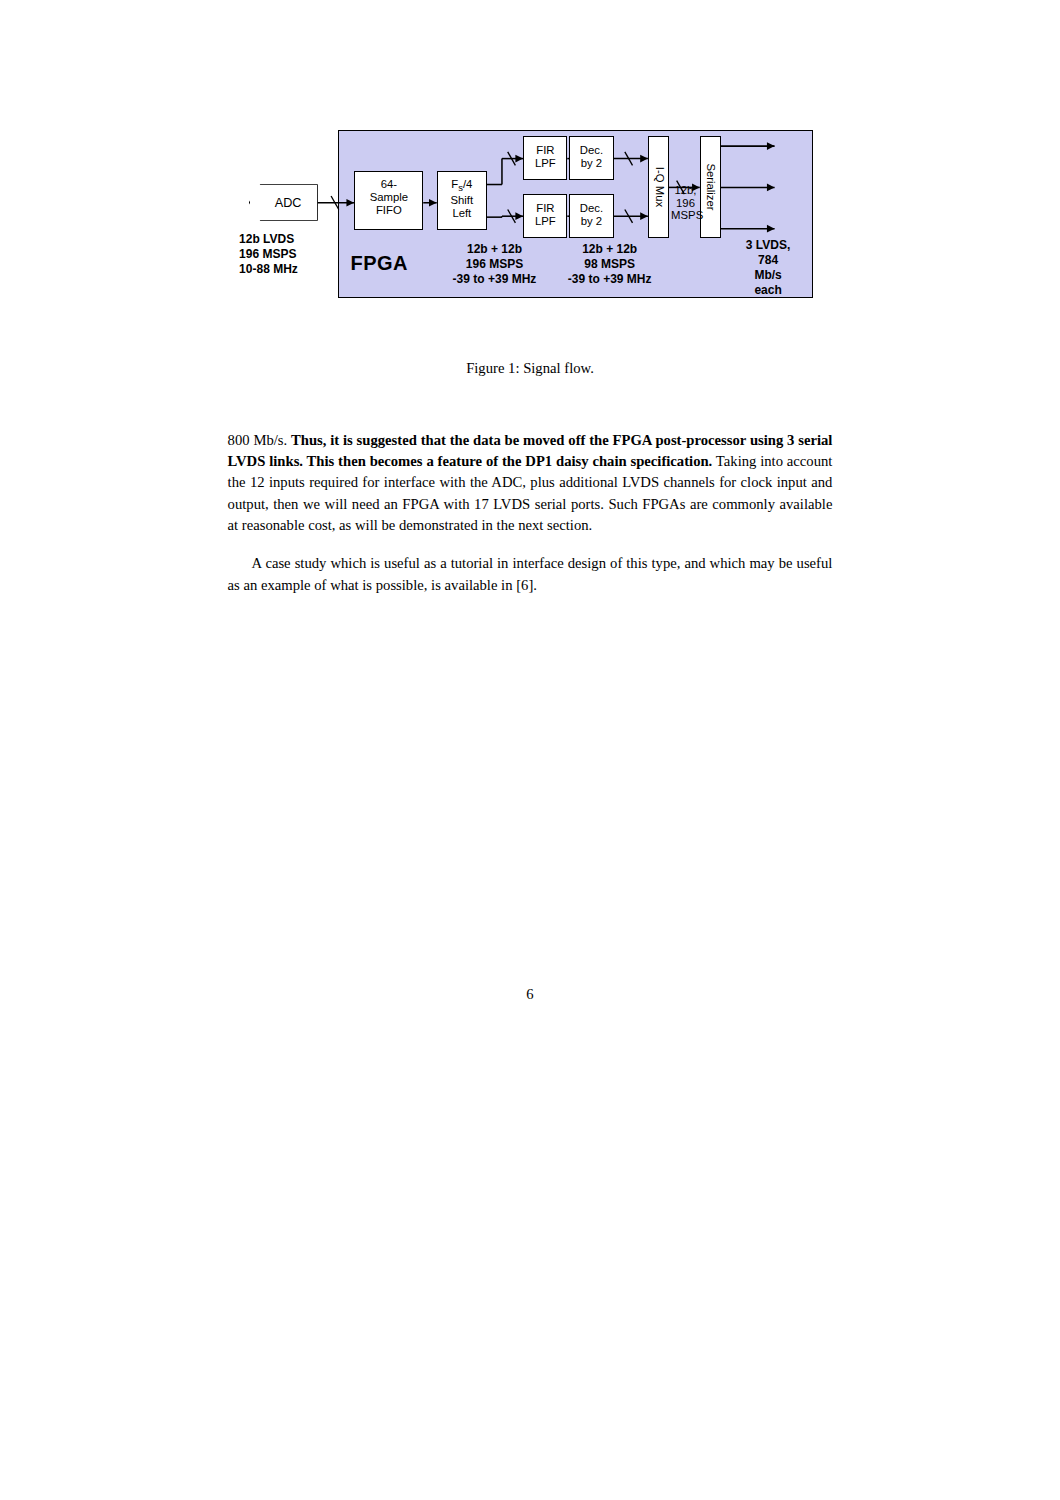FPGA
ADC
64-
Sample
FIFO
Fs/4
Shift
Left
FIR
LPF
Dec.
by 2
FIR
LPF
Dec.
by 2
I-Q Mux
Serializer
12b,
196
MSPS
12b LVDS
196 MSPS
10-88 MHz
12b + 12b
196 MSPS
-39 to +39 MHz
12b + 12b
98 MSPS
-39 to +39 MHz
3 LVDS,
784
Mb/s
each
Figure 1: Signal flow.
800 Mb/s. Thus, it is suggested that the data be moved off the FPGA post-processor using 3 serial LVDS links. This then becomes a feature of the DP1 daisy chain specification. Taking into account the 12 inputs required for interface with the ADC, plus additional LVDS channels for clock input and output, then we will need an FPGA with 17 LVDS serial ports. Such FPGAs are commonly available at reasonable cost, as will be demonstrated in the next section.
A case study which is useful as a tutorial in interface design of this type, and which may be useful as an example of what is possible, is available in [6].
6